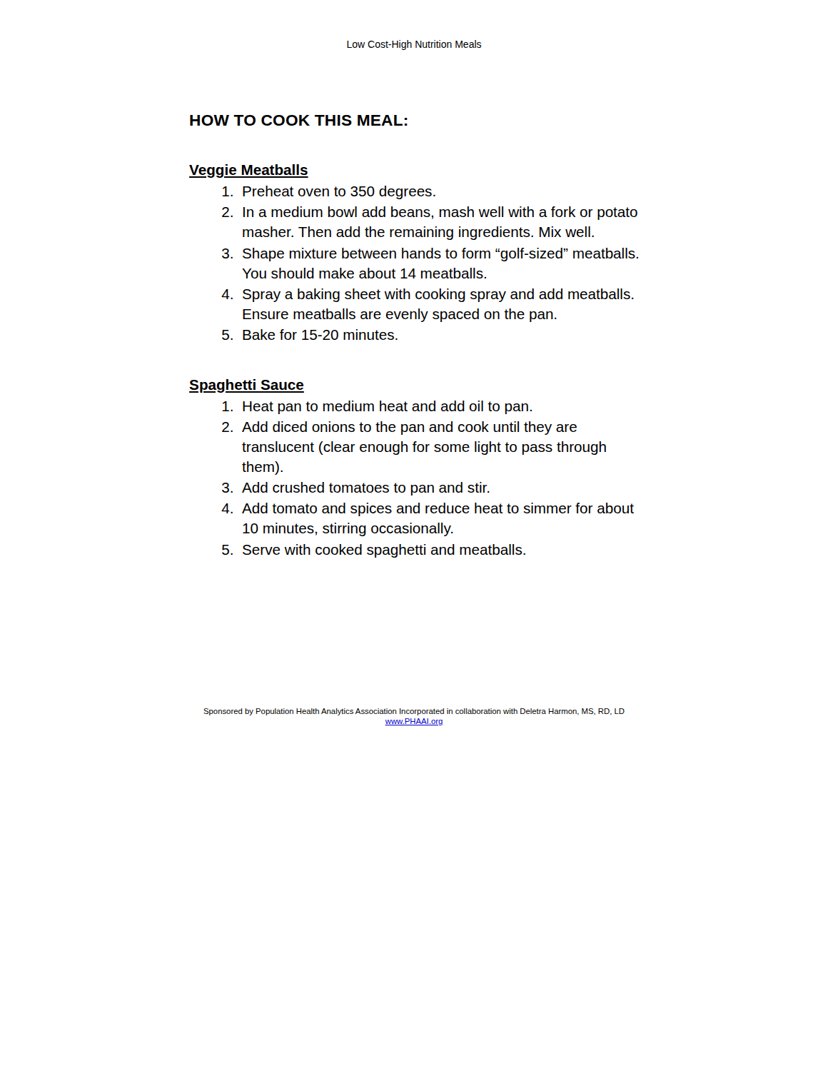Low Cost-High Nutrition Meals
HOW TO COOK THIS MEAL:
Veggie Meatballs
Preheat oven to 350 degrees.
In a medium bowl add beans, mash well with a fork or potato masher. Then add the remaining ingredients. Mix well.
Shape mixture between hands to form “golf-sized” meatballs. You should make about 14 meatballs.
Spray a baking sheet with cooking spray and add meatballs. Ensure meatballs are evenly spaced on the pan.
Bake for 15-20 minutes.
Spaghetti Sauce
Heat pan to medium heat and add oil to pan.
Add diced onions to the pan and cook until they are translucent (clear enough for some light to pass through them).
Add crushed tomatoes to pan and stir.
Add tomato and spices and reduce heat to simmer for about 10 minutes, stirring occasionally.
Serve with cooked spaghetti and meatballs.
Sponsored by Population Health Analytics Association Incorporated in collaboration with Deletra Harmon, MS, RD, LD
www.PHAAI.org